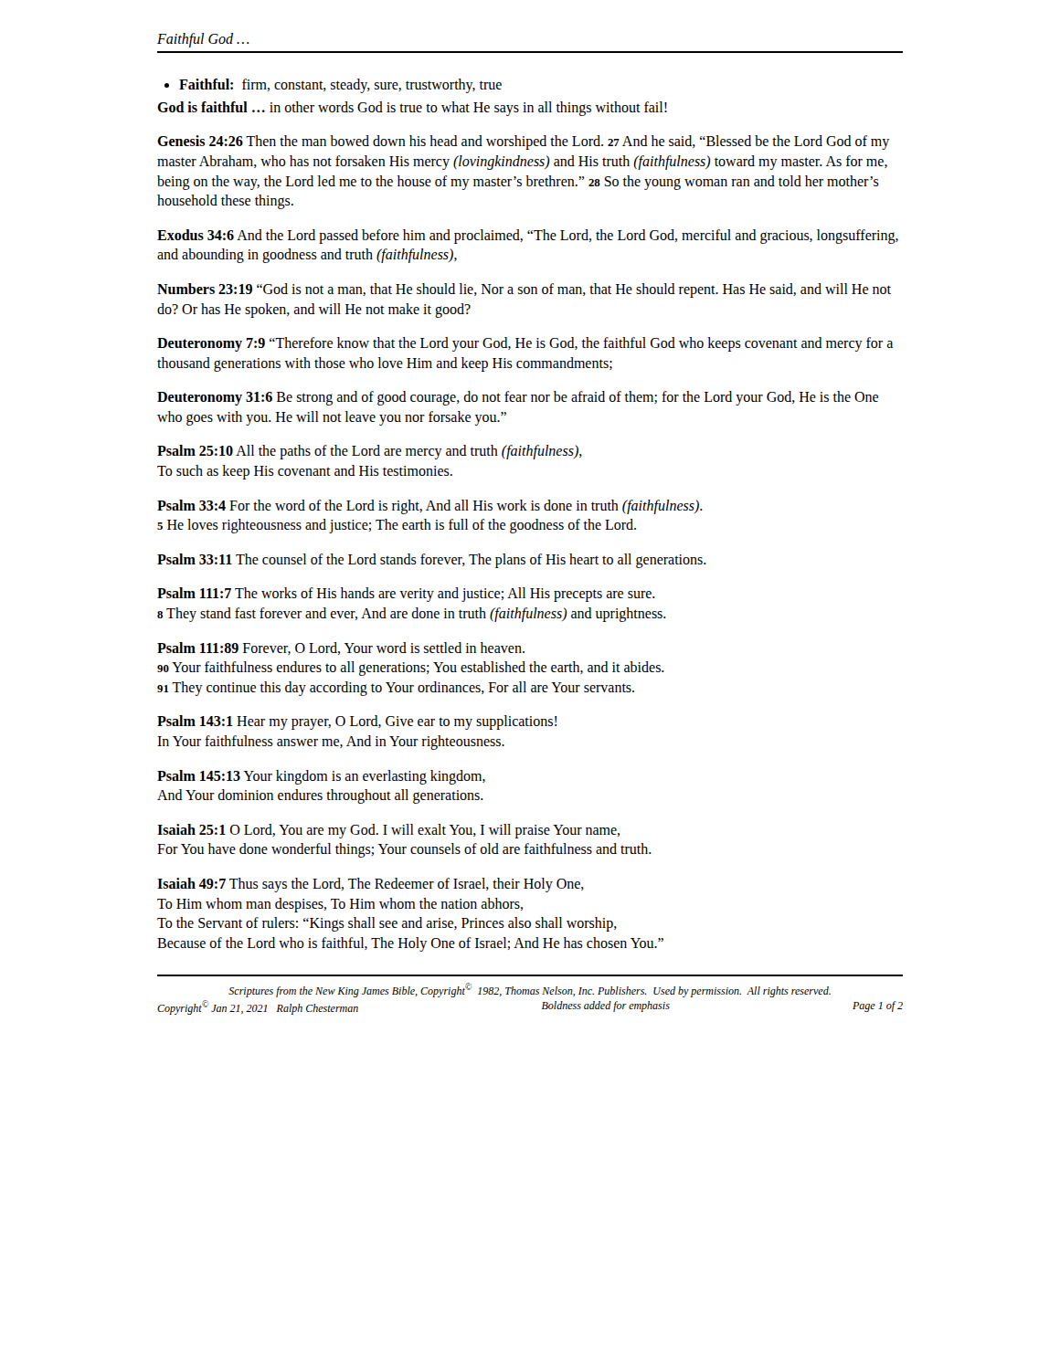Faithful God …
Faithful: firm, constant, steady, sure, trustworthy, true
God is faithful … in other words God is true to what He says in all things without fail!
Genesis 24:26 Then the man bowed down his head and worshiped the Lord. 27 And he said, “Blessed be the Lord God of my master Abraham, who has not forsaken His mercy (lovingkindness) and His truth (faithfulness) toward my master. As for me, being on the way, the Lord led me to the house of my master’s brethren.” 28 So the young woman ran and told her mother’s household these things.
Exodus 34:6 And the Lord passed before him and proclaimed, “The Lord, the Lord God, merciful and gracious, longsuffering, and abounding in goodness and truth (faithfulness),
Numbers 23:19 “God is not a man, that He should lie, Nor a son of man, that He should repent. Has He said, and will He not do? Or has He spoken, and will He not make it good?
Deuteronomy 7:9 “Therefore know that the Lord your God, He is God, the faithful God who keeps covenant and mercy for a thousand generations with those who love Him and keep His commandments;
Deuteronomy 31:6 Be strong and of good courage, do not fear nor be afraid of them; for the Lord your God, He is the One who goes with you. He will not leave you nor forsake you.”
Psalm 25:10 All the paths of the Lord are mercy and truth (faithfulness),
To such as keep His covenant and His testimonies.
Psalm 33:4 For the word of the Lord is right, And all His work is done in truth (faithfulness).
5 He loves righteousness and justice; The earth is full of the goodness of the Lord.
Psalm 33:11 The counsel of the Lord stands forever, The plans of His heart to all generations.
Psalm 111:7 The works of His hands are verity and justice; All His precepts are sure.
8 They stand fast forever and ever, And are done in truth (faithfulness) and uprightness.
Psalm 111:89 Forever, O Lord, Your word is settled in heaven.
90 Your faithfulness endures to all generations; You established the earth, and it abides.
91 They continue this day according to Your ordinances, For all are Your servants.
Psalm 143:1 Hear my prayer, O Lord, Give ear to my supplications!
In Your faithfulness answer me, And in Your righteousness.
Psalm 145:13 Your kingdom is an everlasting kingdom,
And Your dominion endures throughout all generations.
Isaiah 25:1 O Lord, You are my God. I will exalt You, I will praise Your name,
For You have done wonderful things; Your counsels of old are faithfulness and truth.
Isaiah 49:7 Thus says the Lord, The Redeemer of Israel, their Holy One,
To Him whom man despises, To Him whom the nation abhors,
To the Servant of rulers: “Kings shall see and arise, Princes also shall worship,
Because of the Lord who is faithful, The Holy One of Israel; And He has chosen You.”
Scriptures from the New King James Bible, Copyright© 1982, Thomas Nelson, Inc. Publishers. Used by permission. All rights reserved.
Copyright© Jan 21, 2021 Ralph Chesterman Boldness added for emphasis Page 1 of 2